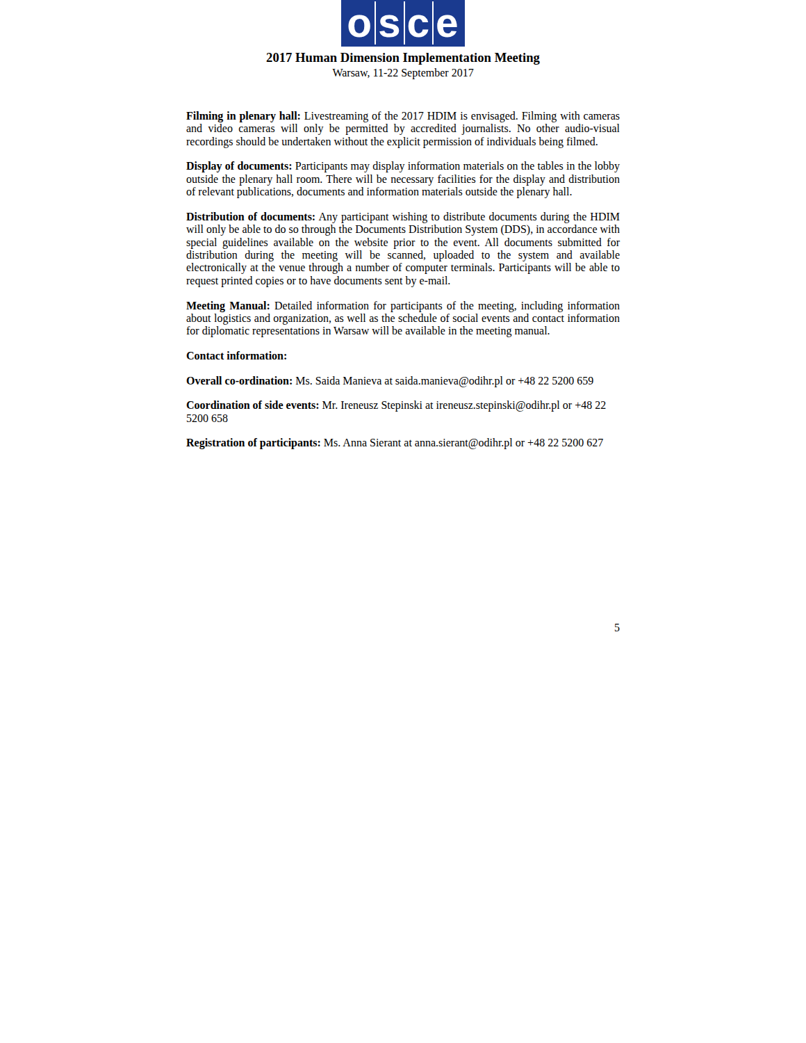osce
2017 Human Dimension Implementation Meeting
Warsaw, 11-22 September 2017
Filming in plenary hall: Livestreaming of the 2017 HDIM is envisaged. Filming with cameras and video cameras will only be permitted by accredited journalists. No other audio-visual recordings should be undertaken without the explicit permission of individuals being filmed.
Display of documents: Participants may display information materials on the tables in the lobby outside the plenary hall room. There will be necessary facilities for the display and distribution of relevant publications, documents and information materials outside the plenary hall.
Distribution of documents: Any participant wishing to distribute documents during the HDIM will only be able to do so through the Documents Distribution System (DDS), in accordance with special guidelines available on the website prior to the event. All documents submitted for distribution during the meeting will be scanned, uploaded to the system and available electronically at the venue through a number of computer terminals. Participants will be able to request printed copies or to have documents sent by e-mail.
Meeting Manual: Detailed information for participants of the meeting, including information about logistics and organization, as well as the schedule of social events and contact information for diplomatic representations in Warsaw will be available in the meeting manual.
Contact information:
Overall co-ordination: Ms. Saida Manieva at saida.manieva@odihr.pl or +48 22 5200 659
Coordination of side events: Mr. Ireneusz Stepinski at ireneusz.stepinski@odihr.pl or +48 22 5200 658
Registration of participants: Ms. Anna Sierant at anna.sierant@odihr.pl or +48 22 5200 627
5